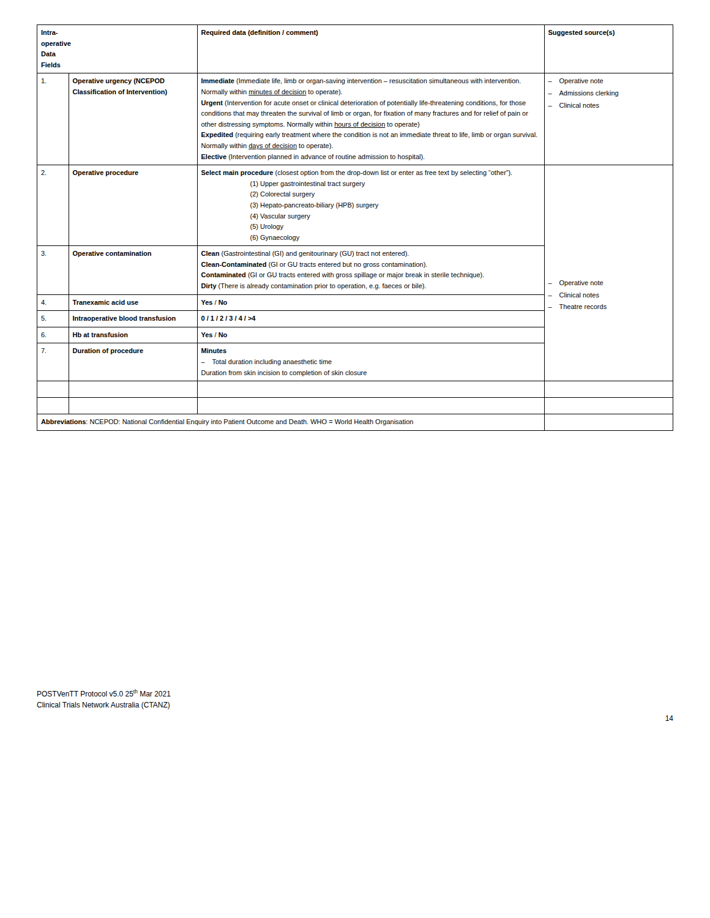| Intra-operative Data Fields | | Required data (definition / comment) | Suggested source(s) |
| --- | --- | --- | --- |
| 1. | Operative urgency (NCEPOD Classification of Intervention) | Immediate (Immediate life, limb or organ-saving intervention – resuscitation simultaneous with intervention. Normally within minutes of decision to operate). Urgent (Intervention for acute onset or clinical deterioration of potentially life-threatening conditions, for those conditions that may threaten the survival of limb or organ, for fixation of many fractures and for relief of pain or other distressing symptoms. Normally within hours of decision to operate) Expedited (requiring early treatment where the condition is not an immediate threat to life, limb or organ survival. Normally within days of decision to operate). Elective (Intervention planned in advance of routine admission to hospital). | Operative note Admissions clerking Clinical notes |
| 2. | Operative procedure | Select main procedure (closest option from the drop-down list or enter as free text by selecting “other”). (1) Upper gastrointestinal tract surgery (2) Colorectal surgery (3) Hepato-pancreato-biliary (HPB) surgery (4) Vascular surgery (5) Urology (6) Gynaecology | Operative note Clinical notes Theatre records |
| 3. | Operative contamination | Clean (Gastrointestinal (GI) and genitourinary (GU) tract not entered). Clean-Contaminated (GI or GU tracts entered but no gross contamination). Contaminated (GI or GU tracts entered with gross spillage or major break in sterile technique). Dirty (There is already contamination prior to operation, e.g. faeces or bile). |
| 4. | Tranexamic acid use | Yes / No |
| 5. | Intraoperative blood transfusion | 0 / 1 / 2 / 3 / 4 / >4 |
| 6. | Hb at transfusion | Yes / No |
| 7. | Duration of procedure | Minutes Total duration including anaesthetic time Duration from skin incision to completion of skin closure |
| Abbreviations : NCEPOD: National Confidential Enquiry into Patient Outcome and Death. WHO = World Health Organisation | |
POSTVenTT Protocol v5.0 25th Mar 2021
Clinical Trials Network Australia (CTANZ)
14